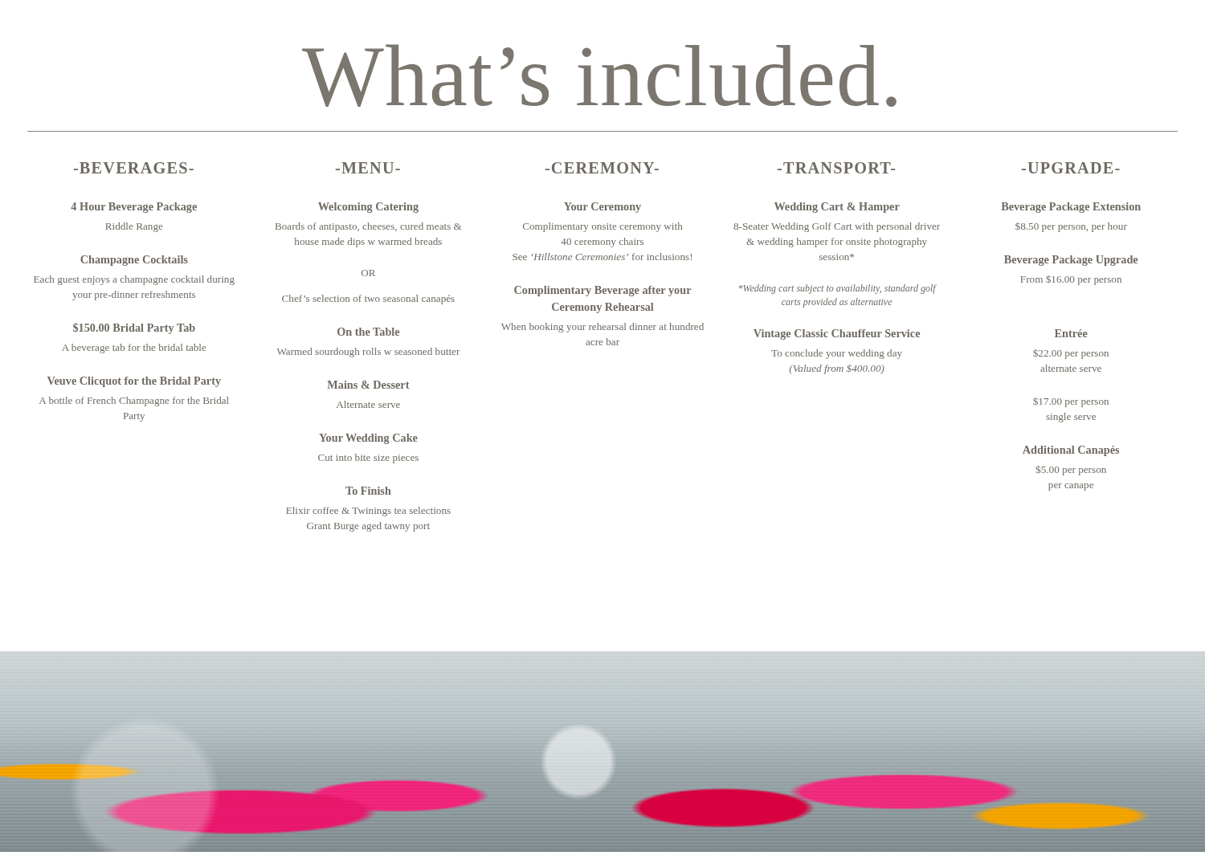What’s included.
-BEVERAGES-
4 Hour Beverage Package Riddle Range
Champagne Cocktails Each guest enjoys a champagne cocktail during your pre-dinner refreshments
$150.00 Bridal Party Tab A beverage tab for the bridal table
Veuve Clicquot for the Bridal Party A bottle of French Champagne for the Bridal Party
-MENU-
Welcoming Catering Boards of antipasto, cheeses, cured meats & house made dips w warmed breads
OR
Chef’s selection of two seasonal canapés
On the Table Warmed sourdough rolls w seasoned butter
Mains & Dessert Alternate serve
Your Wedding Cake Cut into bite size pieces
To Finish Elixir coffee & Twinings tea selections
Grant Burge aged tawny port
-CEREMONY-
Your Ceremony Complimentary onsite ceremony with
40 ceremony chairs
See ‘Hillstone Ceremonies’ for inclusions!
Complimentary Beverage after your Ceremony Rehearsal When booking your rehearsal dinner at hundred acre bar
-TRANSPORT-
Wedding Cart & Hamper 8-Seater Wedding Golf Cart with personal driver & wedding hamper for onsite photography session*
*Wedding cart subject to availability, standard golf carts provided as alternative
Vintage Classic Chauffeur Service To conclude your wedding day
(Valued from $400.00)
-UPGRADE-
Beverage Package Extension $8.50 per person, per hour
Beverage Package Upgrade From $16.00 per person
Entrée $22.00 per person
alternate serve
$17.00 per person
single serve
Additional Canapés $5.00 per person
per canape